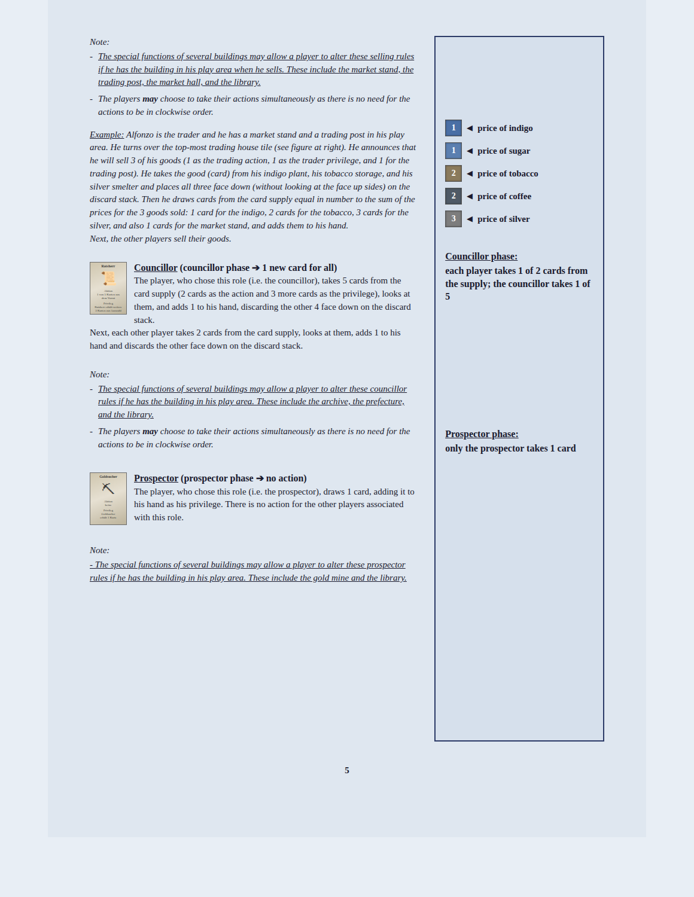Note:
The special functions of several buildings may allow a player to alter these selling rules if he has the building in his play area when he sells. These include the market stand, the trading post, the market hall, and the library.
The players may choose to take their actions simultaneously as there is no need for the actions to be in clockwise order.
Example: Alfonzo is the trader and he has a market stand and a trading post in his play area. He turns over the top-most trading house tile (see figure at right). He announces that he will sell 3 of his goods (1 as the trading action, 1 as the trader privilege, and 1 for the trading post). He takes the good (card) from his indigo plant, his tobacco storage, and his silver smelter and places all three face down (without looking at the face up sides) on the discard stack. Then he draws cards from the card supply equal in number to the sum of the prices for the 3 goods sold: 1 card for the indigo, 2 cards for the tobacco, 3 cards for the silver, and also 1 cards for the market stand, and adds them to his hand.
Next, the other players sell their goods.
Ratsherr 📜 Aktion
1 von 5 Karten aus
dem Vorrat Privileg
Ratsherr erhält weitere
3 Karten zur Auswahl
Councillor (councillor phase ➔ 1 new card for all)
The player, who chose this role (i.e. the councillor), takes 5 cards from the card supply (2 cards as the action and 3 more cards as the privilege), looks at them, and adds 1 to his hand, discarding the other 4 face down on the discard stack.
Next, each other player takes 2 cards from the card supply, looks at them, adds 1 to his hand and discards the other face down on the discard stack.
Note:
The special functions of several buildings may allow a player to alter these councillor rules if he has the building in his play area. These include the archive, the prefecture, and the library.
The players may choose to take their actions simultaneously as there is no need for the actions to be in clockwise order.
Goldsucher ⛏ Aktion
keine Privileg
Goldsucher
erhält 1 Karte
Prospector (prospector phase ➔ no action)
The player, who chose this role (i.e. the prospector), draws 1 card, adding it to his hand as his privilege. There is no action for the other players associated with this role.
Note:
- The special functions of several buildings may allow a player to alter these prospector rules if he has the building in his play area. These include the gold mine and the library.
1 ◀ price of indigo
1 ◀ price of sugar
2 ◀ price of tobacco
2 ◀ price of coffee
3 ◀ price of silver
Councillor phase:
each player takes 1 of 2 cards from the supply; the councillor takes 1 of 5
Prospector phase:
only the prospector takes 1 card
5